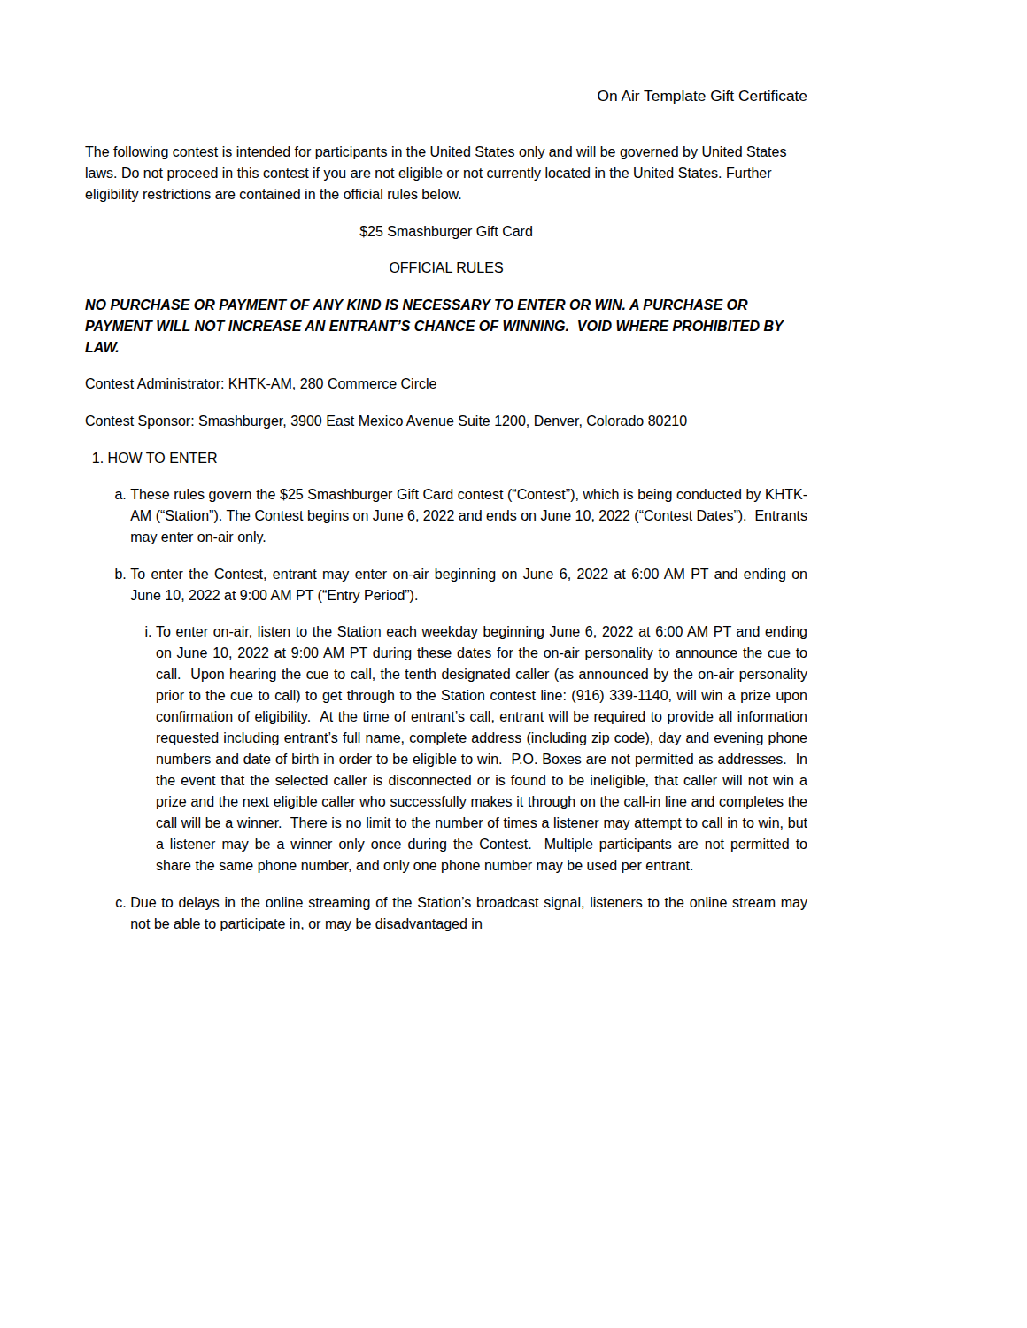On Air Template Gift Certificate
The following contest is intended for participants in the United States only and will be governed by United States laws. Do not proceed in this contest if you are not eligible or not currently located in the United States. Further eligibility restrictions are contained in the official rules below.
$25 Smashburger Gift Card
OFFICIAL RULES
NO PURCHASE OR PAYMENT OF ANY KIND IS NECESSARY TO ENTER OR WIN. A PURCHASE OR PAYMENT WILL NOT INCREASE AN ENTRANT’S CHANCE OF WINNING. VOID WHERE PROHIBITED BY LAW.
Contest Administrator: KHTK-AM, 280 Commerce Circle
Contest Sponsor: Smashburger, 3900 East Mexico Avenue Suite 1200, Denver, Colorado 80210
HOW TO ENTER
These rules govern the $25 Smashburger Gift Card contest (“Contest”), which is being conducted by KHTK-AM (“Station”). The Contest begins on June 6, 2022 and ends on June 10, 2022 (“Contest Dates”). Entrants may enter on-air only.
To enter the Contest, entrant may enter on-air beginning on June 6, 2022 at 6:00 AM PT and ending on June 10, 2022 at 9:00 AM PT (“Entry Period”).
To enter on-air, listen to the Station each weekday beginning June 6, 2022 at 6:00 AM PT and ending on June 10, 2022 at 9:00 AM PT during these dates for the on-air personality to announce the cue to call. Upon hearing the cue to call, the tenth designated caller (as announced by the on-air personality prior to the cue to call) to get through to the Station contest line: (916) 339-1140, will win a prize upon confirmation of eligibility. At the time of entrant’s call, entrant will be required to provide all information requested including entrant’s full name, complete address (including zip code), day and evening phone numbers and date of birth in order to be eligible to win. P.O. Boxes are not permitted as addresses. In the event that the selected caller is disconnected or is found to be ineligible, that caller will not win a prize and the next eligible caller who successfully makes it through on the call-in line and completes the call will be a winner. There is no limit to the number of times a listener may attempt to call in to win, but a listener may be a winner only once during the Contest. Multiple participants are not permitted to share the same phone number, and only one phone number may be used per entrant.
Due to delays in the online streaming of the Station’s broadcast signal, listeners to the online stream may not be able to participate in, or may be disadvantaged in